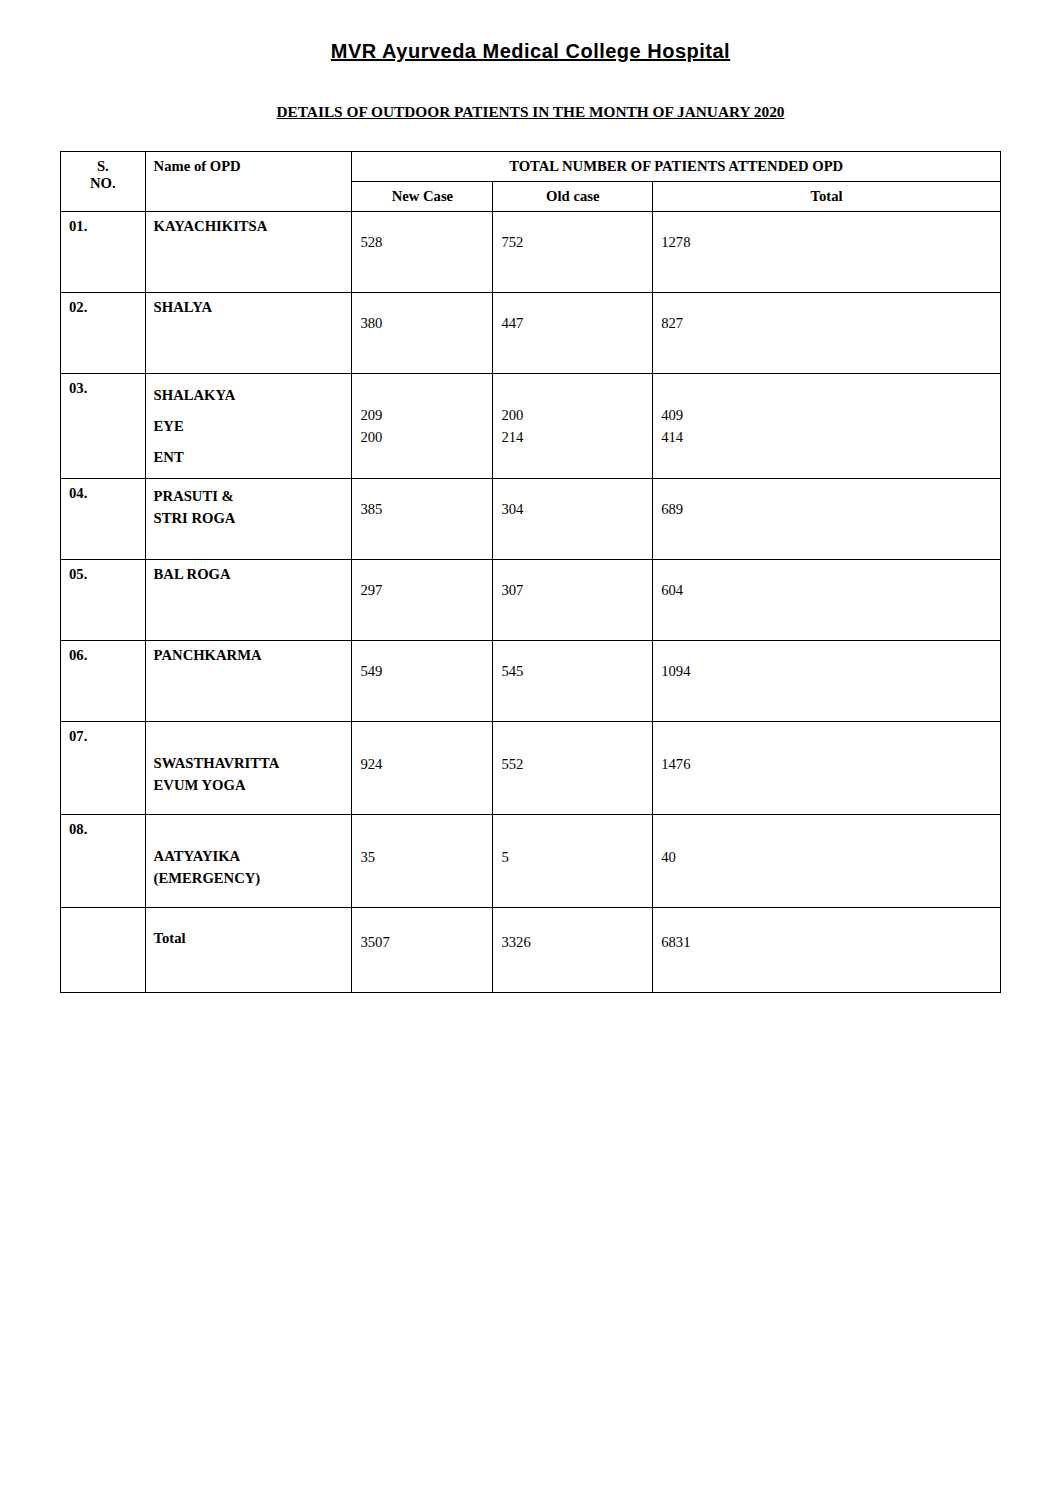MVR Ayurveda Medical College Hospital
DETAILS OF OUTDOOR PATIENTS IN THE MONTH OF JANUARY 2020
| S. NO. | Name of OPD | TOTAL NUMBER OF PATIENTS ATTENDED OPD |
| --- | --- | --- |
| New Case | Old case | Total |
| 01. | KAYACHIKITSA | 528 | 752 | 1278 |
| 02. | SHALYA | 380 | 447 | 827 |
| 03. | SHALAKYA EYE ENT | 209 200 | 200 214 | 409 414 |
| 04. | PRASUTI & STRI ROGA | 385 | 304 | 689 |
| 05. | BAL ROGA | 297 | 307 | 604 |
| 06. | PANCHKARMA | 549 | 545 | 1094 |
| 07. | SWASTHAVRITTA EVUM YOGA | 924 | 552 | 1476 |
| 08. | AATYAYIKA (EMERGENCY) | 35 | 5 | 40 |
| | Total | 3507 | 3326 | 6831 |